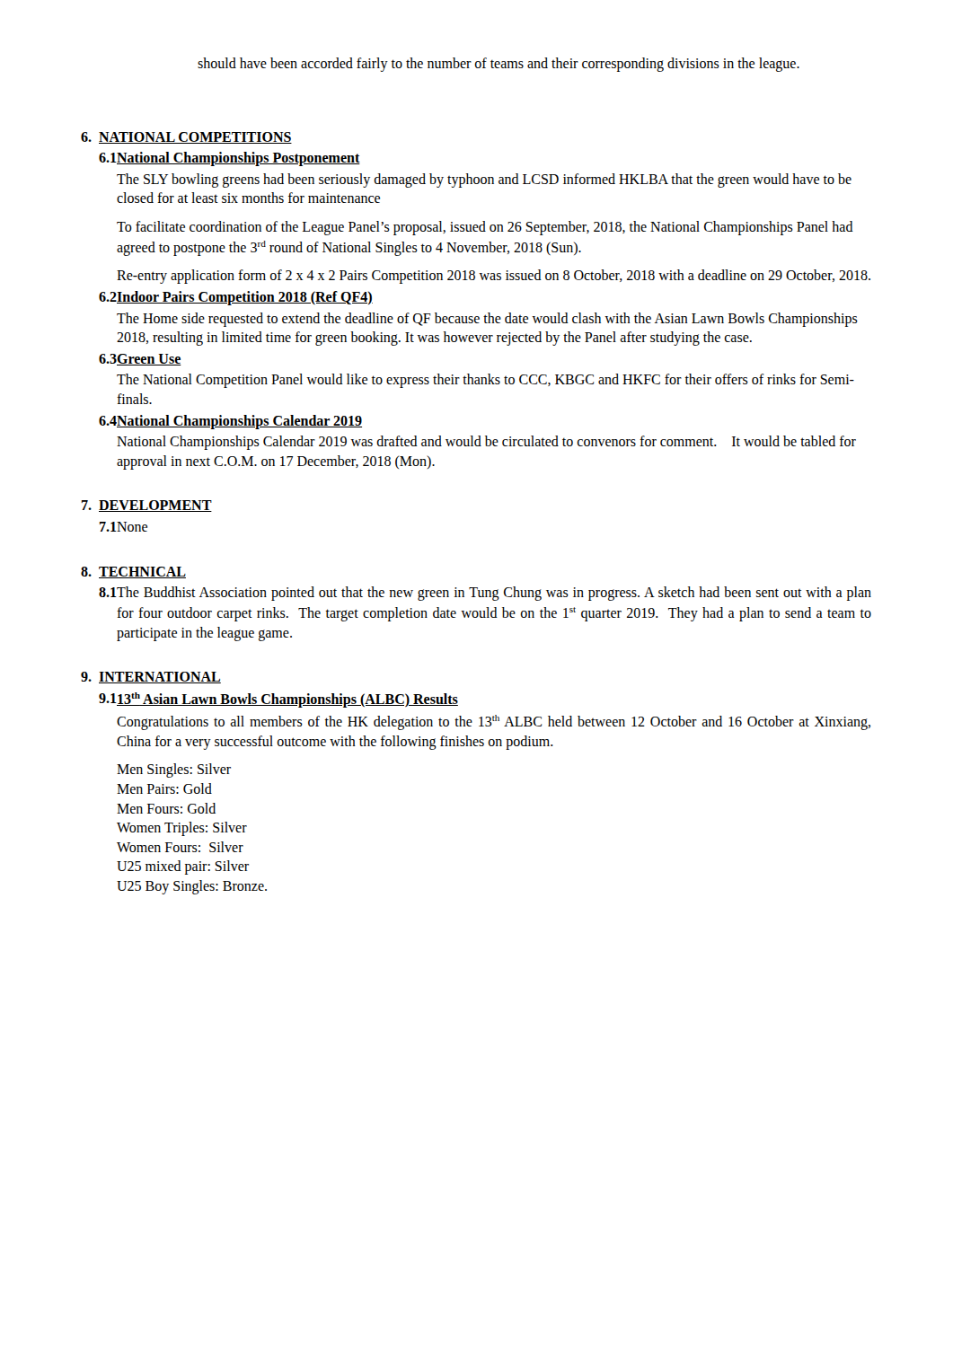should have been accorded fairly to the number of teams and their corresponding divisions in the league.
6.
NATIONAL COMPETITIONS
6.1
National Championships Postponement
The SLY bowling greens had been seriously damaged by typhoon and LCSD informed HKLBA that the green would have to be closed for at least six months for maintenance
To facilitate coordination of the League Panel’s proposal, issued on 26 September, 2018, the National Championships Panel had agreed to postpone the 3rd round of National Singles to 4 November, 2018 (Sun).
Re-entry application form of 2 x 4 x 2 Pairs Competition 2018 was issued on 8 October, 2018 with a deadline on 29 October, 2018.
6.2
Indoor Pairs Competition 2018 (Ref QF4)
The Home side requested to extend the deadline of QF because the date would clash with the Asian Lawn Bowls Championships 2018, resulting in limited time for green booking. It was however rejected by the Panel after studying the case.
6.3
Green Use
The National Competition Panel would like to express their thanks to CCC, KBGC and HKFC for their offers of rinks for Semi-finals.
6.4
National Championships Calendar 2019
National Championships Calendar 2019 was drafted and would be circulated to convenors for comment. It would be tabled for approval in next C.O.M. on 17 December, 2018 (Mon).
7.
DEVELOPMENT
7.1
None
8.
TECHNICAL
8.1
The Buddhist Association pointed out that the new green in Tung Chung was in progress. A sketch had been sent out with a plan for four outdoor carpet rinks. The target completion date would be on the 1st quarter 2019. They had a plan to send a team to participate in the league game.
9.
INTERNATIONAL
9.1
13th Asian Lawn Bowls Championships (ALBC) Results
Congratulations to all members of the HK delegation to the 13th ALBC held between 12 October and 16 October at Xinxiang, China for a very successful outcome with the following finishes on podium.
Men Singles: Silver
Men Pairs: Gold
Men Fours: Gold
Women Triples: Silver
Women Fours: Silver
U25 mixed pair: Silver
U25 Boy Singles: Bronze.